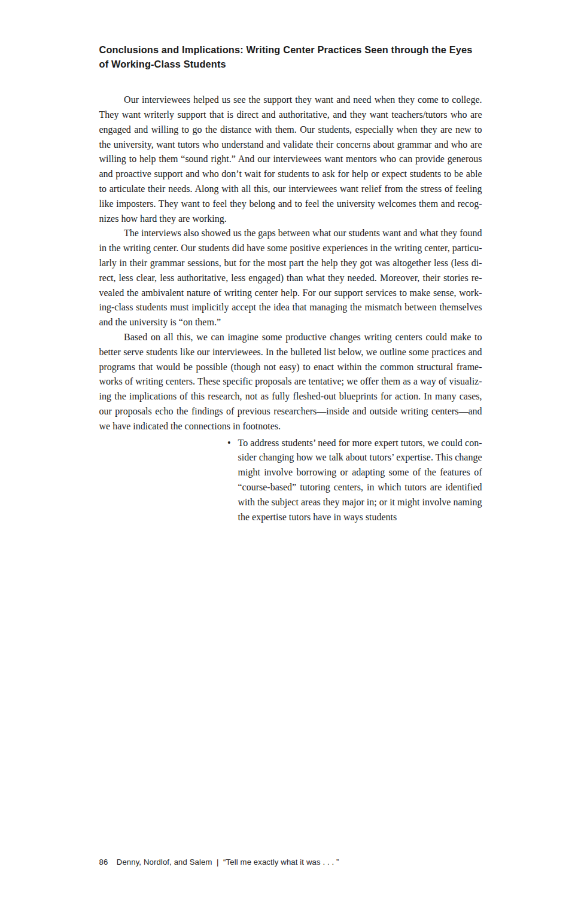Conclusions and Implications: Writing Center Practices Seen through the Eyes of Working-Class Students
Our interviewees helped us see the support they want and need when they come to college. They want writerly support that is direct and authoritative, and they want teachers/tutors who are engaged and willing to go the distance with them. Our students, especially when they are new to the university, want tutors who understand and validate their concerns about grammar and who are willing to help them “sound right.” And our interviewees want mentors who can provide generous and proactive support and who don’t wait for students to ask for help or expect students to be able to articulate their needs. Along with all this, our interviewees want relief from the stress of feeling like imposters. They want to feel they belong and to feel the university welcomes them and recognizes how hard they are working.
The interviews also showed us the gaps between what our students want and what they found in the writing center. Our students did have some positive experiences in the writing center, particularly in their grammar sessions, but for the most part the help they got was altogether less (less direct, less clear, less authoritative, less engaged) than what they needed. Moreover, their stories revealed the ambivalent nature of writing center help. For our support services to make sense, working-class students must implicitly accept the idea that managing the mismatch between themselves and the university is “on them.”
Based on all this, we can imagine some productive changes writing centers could make to better serve students like our interviewees. In the bulleted list below, we outline some practices and programs that would be possible (though not easy) to enact within the common structural frameworks of writing centers. These specific proposals are tentative; we offer them as a way of visualizing the implications of this research, not as fully fleshed-out blueprints for action. In many cases, our proposals echo the findings of previous researchers—inside and outside writing centers—and we have indicated the connections in footnotes.
To address students’ need for more expert tutors, we could consider changing how we talk about tutors’ expertise. This change might involve borrowing or adapting some of the features of “course-based” tutoring centers, in which tutors are identified with the subject areas they major in; or it might involve naming the expertise tutors have in ways students
86 Denny, Nordlof, and Salem | “Tell me exactly what it was . . . ”